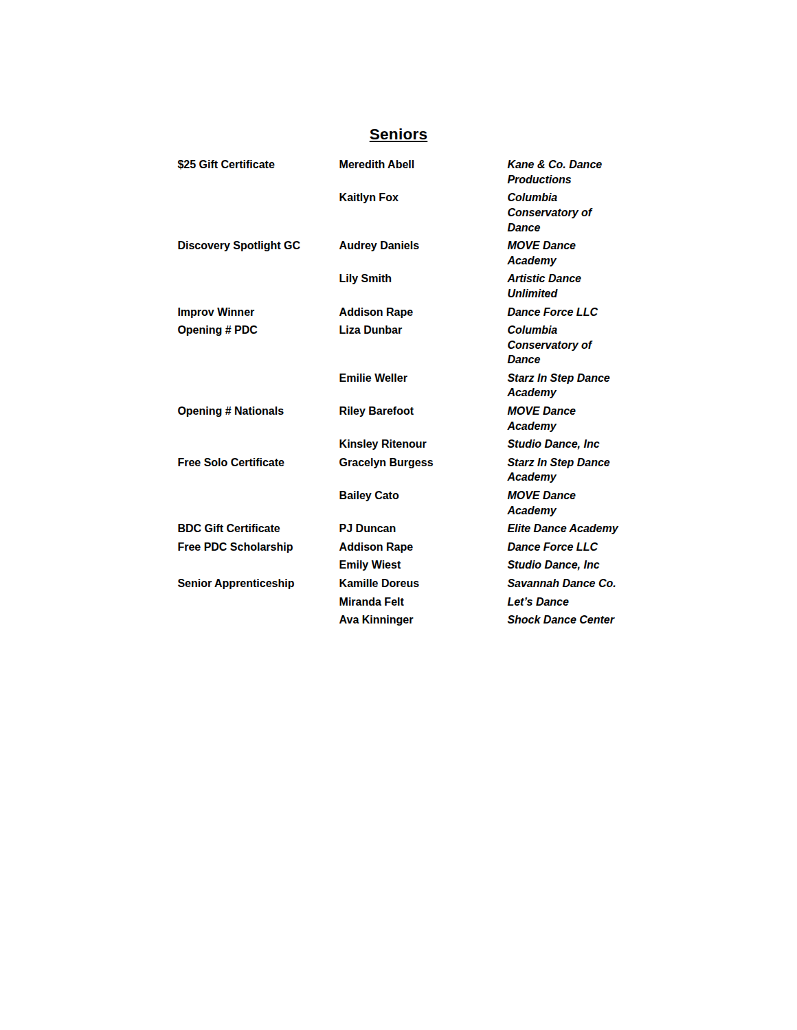Seniors
| $25 Gift Certificate | Meredith Abell | Kane & Co. Dance Productions |
| | Kaitlyn Fox | Columbia Conservatory of Dance |
| Discovery Spotlight GC | Audrey Daniels | MOVE Dance Academy |
| | Lily Smith | Artistic Dance Unlimited |
| Improv Winner | Addison Rape | Dance Force LLC |
| Opening # PDC | Liza Dunbar | Columbia Conservatory of Dance |
| | Emilie Weller | Starz In Step Dance Academy |
| Opening # Nationals | Riley Barefoot | MOVE Dance Academy |
| | Kinsley Ritenour | Studio Dance, Inc |
| Free Solo Certificate | Gracelyn Burgess | Starz In Step Dance Academy |
| | Bailey Cato | MOVE Dance Academy |
| BDC Gift Certificate | PJ Duncan | Elite Dance Academy |
| Free PDC Scholarship | Addison Rape | Dance Force LLC |
| | Emily Wiest | Studio Dance, Inc |
| Senior Apprenticeship | Kamille Doreus | Savannah Dance Co. |
| | Miranda Felt | Let’s Dance |
| | Ava Kinninger | Shock Dance Center |